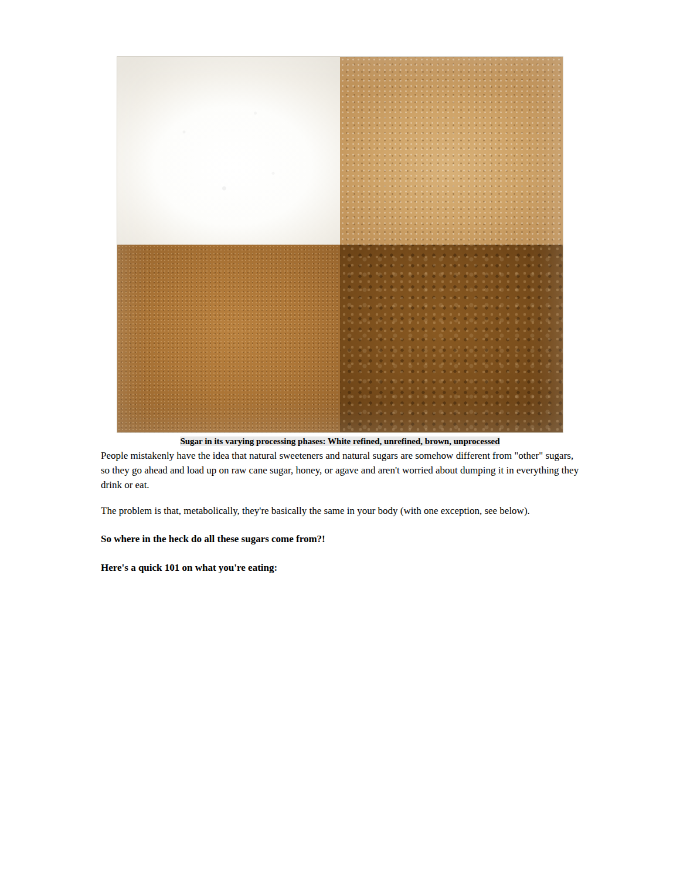Sugar in its varying processing phases: White refined, unrefined, brown, unprocessed
People mistakenly have the idea that natural sweeteners and natural sugars are somehow different from "other" sugars, so they go ahead and load up on raw cane sugar, honey, or agave and aren't worried about dumping it in everything they drink or eat.
The problem is that, metabolically, they're basically the same in your body (with one exception, see below).
So where in the heck do all these sugars come from?!
Here's a quick 101 on what you're eating: